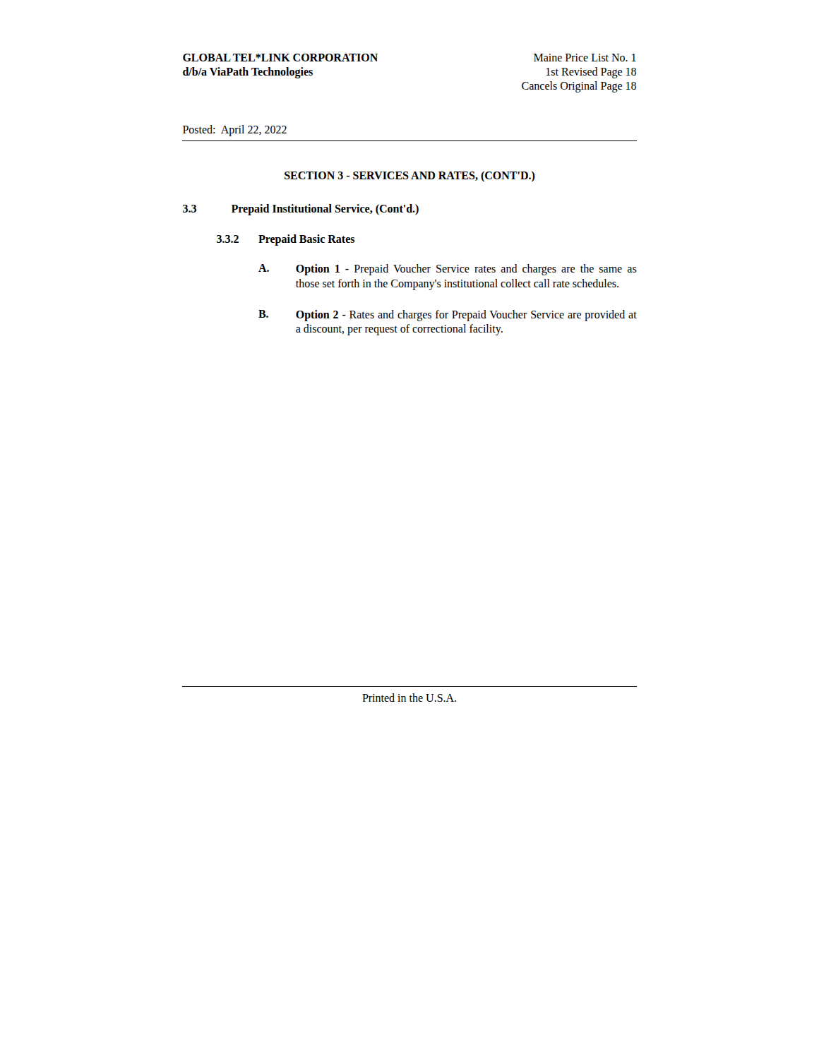GLOBAL TEL*LINK CORPORATION
d/b/a ViaPath Technologies
Maine Price List No. 1
1st Revised Page 18
Cancels Original Page 18
Posted: April 22, 2022
SECTION 3 - SERVICES AND RATES, (CONT'D.)
3.3
Prepaid Institutional Service, (Cont'd.)
3.3.2
Prepaid Basic Rates
A.
Option 1 - Prepaid Voucher Service rates and charges are the same as those set forth in the Company's institutional collect call rate schedules.
B.
Option 2 - Rates and charges for Prepaid Voucher Service are provided at a discount, per request of correctional facility.
Printed in the U.S.A.